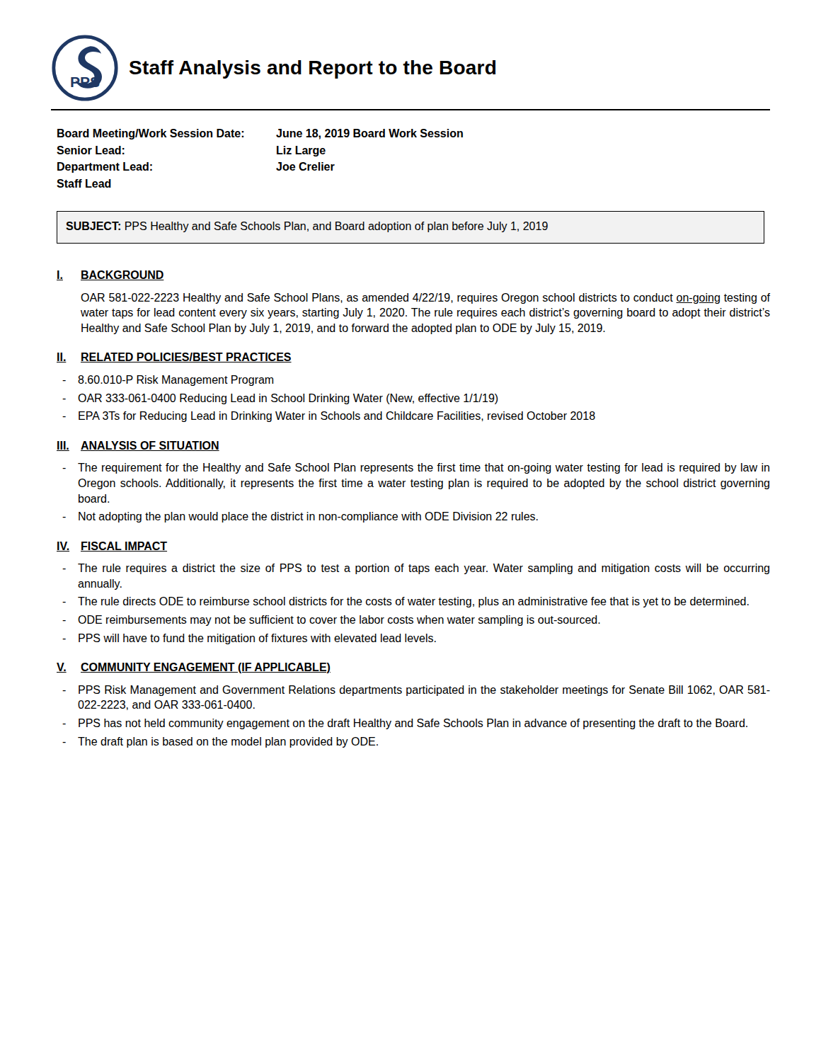PPS
Staff Analysis and Report to the Board
| Board Meeting/Work Session Date: | June 18, 2019 Board Work Session |
| Senior Lead: | Liz Large |
| Department Lead: | Joe Crelier |
| Staff Lead | |
SUBJECT: PPS Healthy and Safe Schools Plan, and Board adoption of plan before July 1, 2019
I. Background
OAR 581-022-2223 Healthy and Safe School Plans, as amended 4/22/19, requires Oregon school districts to conduct on-going testing of water taps for lead content every six years, starting July 1, 2020. The rule requires each district’s governing board to adopt their district’s Healthy and Safe School Plan by July 1, 2019, and to forward the adopted plan to ODE by July 15, 2019.
II. Related Policies/Best Practices
8.60.010-P Risk Management Program
OAR 333-061-0400 Reducing Lead in School Drinking Water (New, effective 1/1/19)
EPA 3Ts for Reducing Lead in Drinking Water in Schools and Childcare Facilities, revised October 2018
III. Analysis of Situation
The requirement for the Healthy and Safe School Plan represents the first time that on-going water testing for lead is required by law in Oregon schools. Additionally, it represents the first time a water testing plan is required to be adopted by the school district governing board.
Not adopting the plan would place the district in non-compliance with ODE Division 22 rules.
IV. Fiscal Impact
The rule requires a district the size of PPS to test a portion of taps each year. Water sampling and mitigation costs will be occurring annually.
The rule directs ODE to reimburse school districts for the costs of water testing, plus an administrative fee that is yet to be determined.
ODE reimbursements may not be sufficient to cover the labor costs when water sampling is out-sourced.
PPS will have to fund the mitigation of fixtures with elevated lead levels.
V. Community Engagement (if applicable)
PPS Risk Management and Government Relations departments participated in the stakeholder meetings for Senate Bill 1062, OAR 581-022-2223, and OAR 333-061-0400.
PPS has not held community engagement on the draft Healthy and Safe Schools Plan in advance of presenting the draft to the Board.
The draft plan is based on the model plan provided by ODE.